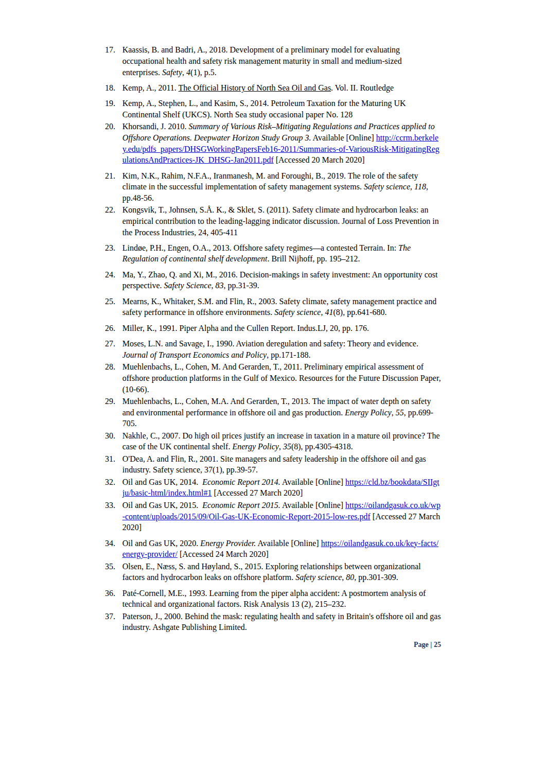Kaassis, B. and Badri, A., 2018. Development of a preliminary model for evaluating occupational health and safety risk management maturity in small and medium-sized enterprises. Safety, 4(1), p.5.
Kemp, A., 2011. The Official History of North Sea Oil and Gas. Vol. II. Routledge
Kemp, A., Stephen, L., and Kasim, S., 2014. Petroleum Taxation for the Maturing UK Continental Shelf (UKCS). North Sea study occasional paper No. 128
Khorsandi, J. 2010. Summary of Various Risk–Mitigating Regulations and Practices applied to Offshore Operations. Deepwater Horizon Study Group 3. Available [Online] http://ccrm.berkeley.edu/pdfs_papers/DHSGWorkingPapersFeb16-2011/Summaries-of-VariousRisk-MitigatingRegulationsAndPractices-JK_DHSG-Jan2011.pdf [Accessed 20 March 2020]
Kim, N.K., Rahim, N.F.A., Iranmanesh, M. and Foroughi, B., 2019. The role of the safety climate in the successful implementation of safety management systems. Safety science, 118, pp.48-56.
Kongsvik, T., Johnsen, S.Å. K., & Sklet, S. (2011). Safety climate and hydrocarbon leaks: an empirical contribution to the leading-lagging indicator discussion. Journal of Loss Prevention in the Process Industries, 24, 405-411
Lindøe, P.H., Engen, O.A., 2013. Offshore safety regimes—a contested Terrain. In: The Regulation of continental shelf development. Brill Nijhoff, pp. 195–212.
Ma, Y., Zhao, Q. and Xi, M., 2016. Decision-makings in safety investment: An opportunity cost perspective. Safety Science, 83, pp.31-39.
Mearns, K., Whitaker, S.M. and Flin, R., 2003. Safety climate, safety management practice and safety performance in offshore environments. Safety science, 41(8), pp.641-680.
Miller, K., 1991. Piper Alpha and the Cullen Report. Indus.LJ, 20, pp. 176.
Moses, L.N. and Savage, I., 1990. Aviation deregulation and safety: Theory and evidence. Journal of Transport Economics and Policy, pp.171-188.
Muehlenbachs, L., Cohen, M. And Gerarden, T., 2011. Preliminary empirical assessment of offshore production platforms in the Gulf of Mexico. Resources for the Future Discussion Paper, (10-66).
Muehlenbachs, L., Cohen, M.A. And Gerarden, T., 2013. The impact of water depth on safety and environmental performance in offshore oil and gas production. Energy Policy, 55, pp.699-705.
Nakhle, C., 2007. Do high oil prices justify an increase in taxation in a mature oil province? The case of the UK continental shelf. Energy Policy, 35(8), pp.4305-4318.
O'Dea, A. and Flin, R., 2001. Site managers and safety leadership in the offshore oil and gas industry. Safety science, 37(1), pp.39-57.
Oil and Gas UK, 2014. Economic Report 2014. Available [Online] https://cld.bz/bookdata/SIIgtju/basic-html/index.html#1 [Accessed 27 March 2020]
Oil and Gas UK, 2015. Economic Report 2015. Available [Online] https://oilandgasuk.co.uk/wp-content/uploads/2015/09/Oil-Gas-UK-Economic-Report-2015-low-res.pdf [Accessed 27 March 2020]
Oil and Gas UK, 2020. Energy Provider. Available [Online] https://oilandgasuk.co.uk/key-facts/energy-provider/ [Accessed 24 March 2020]
Olsen, E., Næss, S. and Høyland, S., 2015. Exploring relationships between organizational factors and hydrocarbon leaks on offshore platform. Safety science, 80, pp.301-309.
Paté-Cornell, M.E., 1993. Learning from the piper alpha accident: A postmortem analysis of technical and organizational factors. Risk Analysis 13 (2), 215–232.
Paterson, J., 2000. Behind the mask: regulating health and safety in Britain's offshore oil and gas industry. Ashgate Publishing Limited.
Page | 25